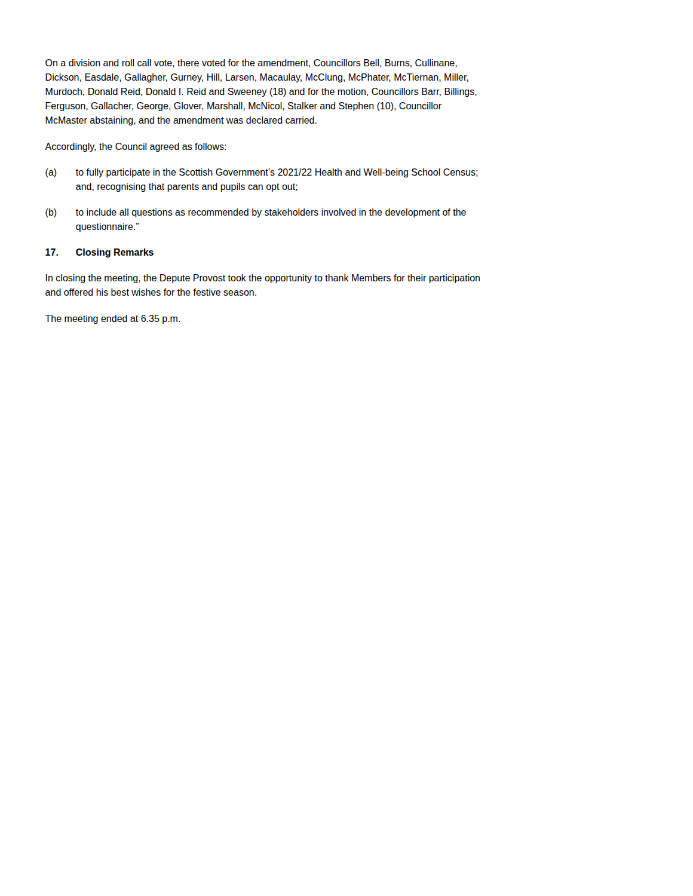On a division and roll call vote, there voted for the amendment, Councillors Bell, Burns, Cullinane, Dickson, Easdale, Gallagher, Gurney, Hill, Larsen, Macaulay, McClung, McPhater, McTiernan, Miller, Murdoch, Donald Reid, Donald I. Reid and Sweeney (18) and for the motion, Councillors Barr, Billings, Ferguson, Gallacher, George, Glover, Marshall, McNicol, Stalker and Stephen (10), Councillor McMaster abstaining, and the amendment was declared carried.
Accordingly, the Council agreed as follows:
(a)
to fully participate in the Scottish Government’s 2021/22 Health and Well-being School Census; and, recognising that parents and pupils can opt out;
(b)
to include all questions as recommended by stakeholders involved in the development of the questionnaire.”
17.
Closing Remarks
In closing the meeting, the Depute Provost took the opportunity to thank Members for their participation and offered his best wishes for the festive season.
The meeting ended at 6.35 p.m.